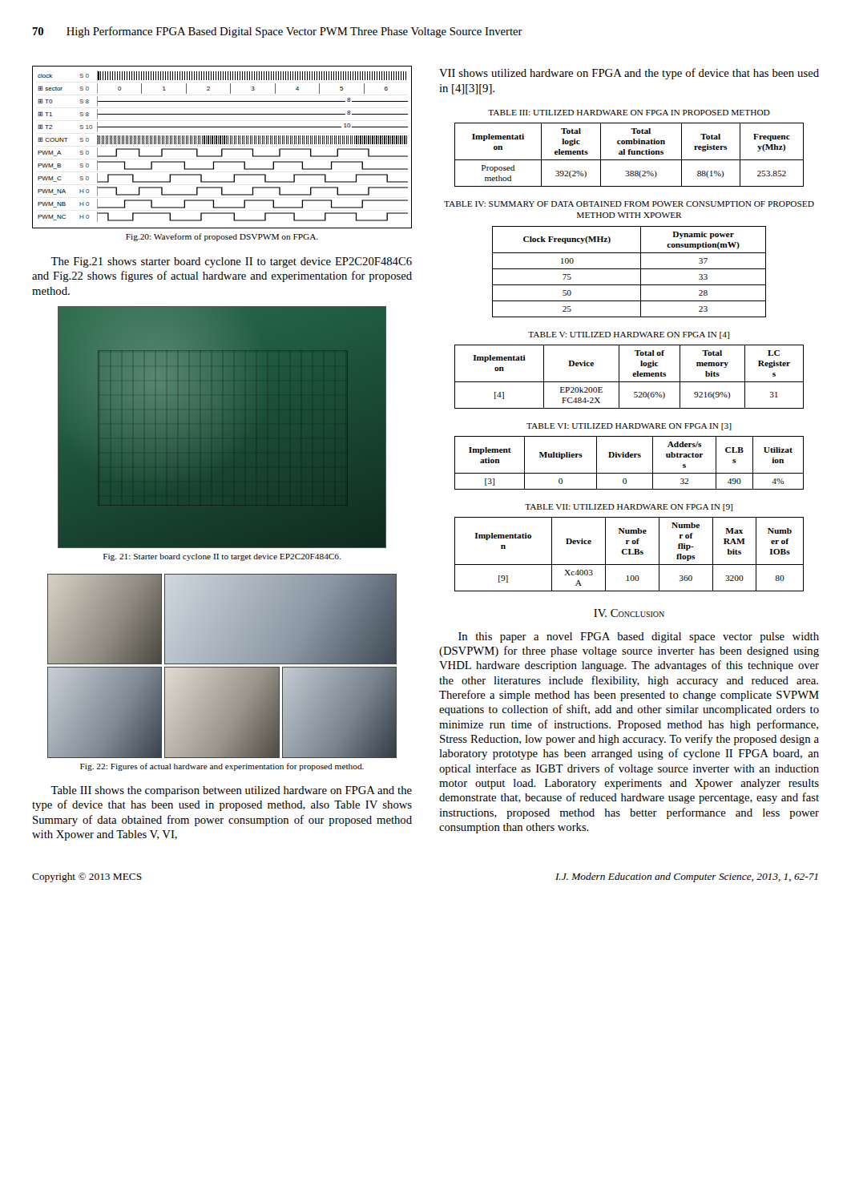70
High Performance FPGA Based Digital Space Vector PWM Three Phase Voltage Source Inverter
clock
S 0
⊞ sector
S 0
0
1
2
3
4
5
6
⊞ T0
S 8
8
⊞ T1
S 8
8
⊞ T2
S 10
10
⊞ COUNT
S 0
PWM_A
S 0
PWM_B
S 0
PWM_C
S 0
PWM_NA
H 0
PWM_NB
H 0
PWM_NC
H 0
Fig.20: Waveform of proposed DSVPWM on FPGA.
The Fig.21 shows starter board cyclone II to target device EP2C20F484C6 and Fig.22 shows figures of actual hardware and experimentation for proposed method.
Fig. 21: Starter board cyclone II to target device EP2C20F484C6.
Fig. 22: Figures of actual hardware and experimentation for proposed method.
Table III shows the comparison between utilized hardware on FPGA and the type of device that has been used in proposed method, also Table IV shows Summary of data obtained from power consumption of our proposed method with Xpower and Tables V, VI,
VII shows utilized hardware on FPGA and the type of device that has been used in [4][3][9].
Table III: Utilized hardware on FPGA in proposed method
| Implementati on | Total logic elements | Total combination al functions | Total registers | Frequenc y(Mhz) |
| --- | --- | --- | --- | --- |
| Proposed method | 392(2%) | 388(2%) | 88(1%) | 253.852 |
Table IV: Summary of data obtained from power consumption of proposed method with Xpower
| Clock Frequncy(MHz) | Dynamic power consumption(mW) |
| --- | --- |
| 100 | 37 |
| 75 | 33 |
| 50 | 28 |
| 25 | 23 |
Table V: Utilized hardware on FPGA in [4]
| Implementati on | Device | Total of logic elements | Total memory bits | LC Register s |
| --- | --- | --- | --- | --- |
| [4] | EP20k200E FC484-2X | 520(6%) | 9216(9%) | 31 |
Table VI: Utilized hardware on FPGA in [3]
| Implement ation | Multipliers | Dividers | Adders/s ubtractor s | CLB s | Utilizat ion |
| --- | --- | --- | --- | --- | --- |
| [3] | 0 | 0 | 32 | 490 | 4% |
Table VII: Utilized hardware on FPGA in [9]
| Implementatio n | Device | Numbe r of CLBs | Numbe r of flip- flops | Max RAM bits | Numb er of IOBs |
| --- | --- | --- | --- | --- | --- |
| [9] | Xc4003 A | 100 | 360 | 3200 | 80 |
IV. Conclusion
In this paper a novel FPGA based digital space vector pulse width (DSVPWM) for three phase voltage source inverter has been designed using VHDL hardware description language. The advantages of this technique over the other literatures include flexibility, high accuracy and reduced area. Therefore a simple method has been presented to change complicate SVPWM equations to collection of shift, add and other similar uncomplicated orders to minimize run time of instructions. Proposed method has high performance, Stress Reduction, low power and high accuracy. To verify the proposed design a laboratory prototype has been arranged using of cyclone II FPGA board, an optical interface as IGBT drivers of voltage source inverter with an induction motor output load. Laboratory experiments and Xpower analyzer results demonstrate that, because of reduced hardware usage percentage, easy and fast instructions, proposed method has better performance and less power consumption than others works.
Copyright © 2013 MECS
I.J. Modern Education and Computer Science, 2013, 1, 62-71